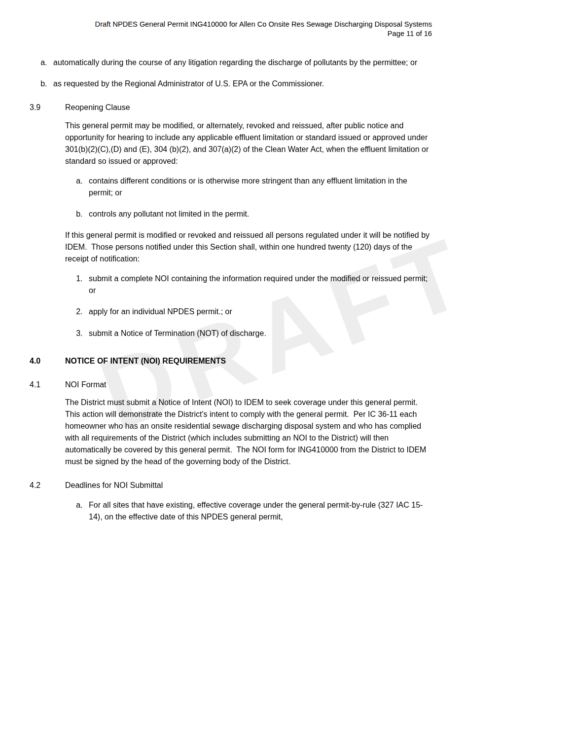DRAFT
Draft NPDES General Permit ING410000 for Allen Co Onsite Res Sewage Discharging Disposal Systems
Page 11 of 16
automatically during the course of any litigation regarding the discharge of pollutants by the permittee; or
as requested by the Regional Administrator of U.S. EPA or the Commissioner.
3.9 Reopening Clause
This general permit may be modified, or alternately, revoked and reissued, after public notice and opportunity for hearing to include any applicable effluent limitation or standard issued or approved under 301(b)(2)(C),(D) and (E), 304 (b)(2), and 307(a)(2) of the Clean Water Act, when the effluent limitation or standard so issued or approved:
contains different conditions or is otherwise more stringent than any effluent limitation in the permit; or
controls any pollutant not limited in the permit.
If this general permit is modified or revoked and reissued all persons regulated under it will be notified by IDEM. Those persons notified under this Section shall, within one hundred twenty (120) days of the receipt of notification:
submit a complete NOI containing the information required under the modified or reissued permit; or
apply for an individual NPDES permit.; or
submit a Notice of Termination (NOT) of discharge.
4.0 NOTICE OF INTENT (NOI) REQUIREMENTS
4.1 NOI Format
The District must submit a Notice of Intent (NOI) to IDEM to seek coverage under this general permit. This action will demonstrate the District's intent to comply with the general permit. Per IC 36-11 each homeowner who has an onsite residential sewage discharging disposal system and who has complied with all requirements of the District (which includes submitting an NOI to the District) will then automatically be covered by this general permit. The NOI form for ING410000 from the District to IDEM must be signed by the head of the governing body of the District.
4.2 Deadlines for NOI Submittal
For all sites that have existing, effective coverage under the general permit-by-rule (327 IAC 15-14), on the effective date of this NPDES general permit,